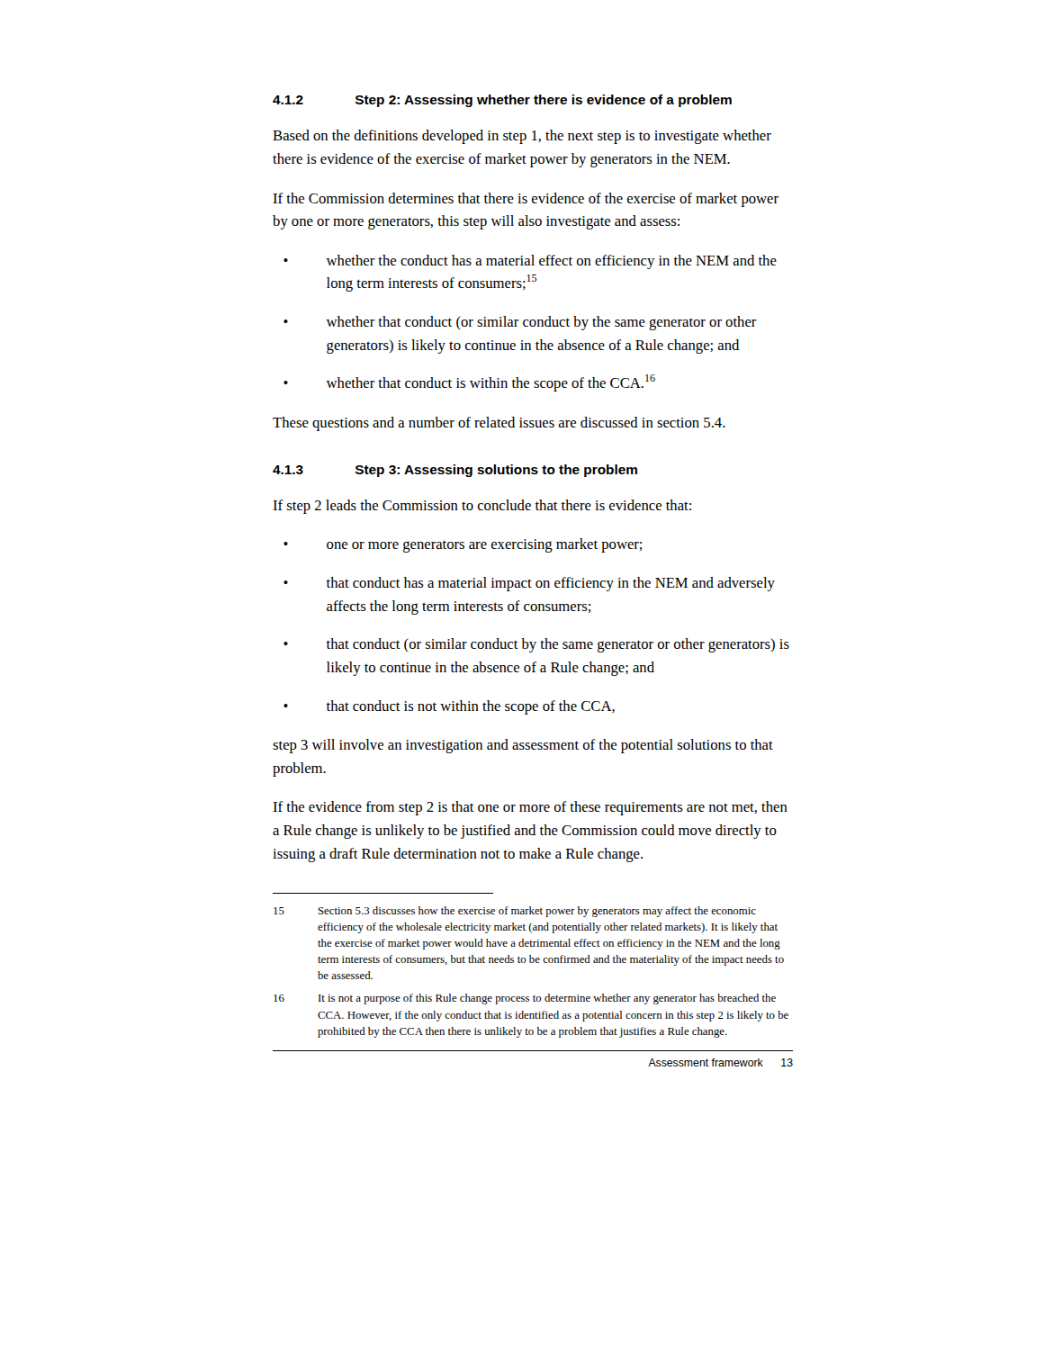4.1.2 Step 2: Assessing whether there is evidence of a problem
Based on the definitions developed in step 1, the next step is to investigate whether there is evidence of the exercise of market power by generators in the NEM.
If the Commission determines that there is evidence of the exercise of market power by one or more generators, this step will also investigate and assess:
whether the conduct has a material effect on efficiency in the NEM and the long term interests of consumers;15
whether that conduct (or similar conduct by the same generator or other generators) is likely to continue in the absence of a Rule change; and
whether that conduct is within the scope of the CCA.16
These questions and a number of related issues are discussed in section 5.4.
4.1.3 Step 3: Assessing solutions to the problem
If step 2 leads the Commission to conclude that there is evidence that:
one or more generators are exercising market power;
that conduct has a material impact on efficiency in the NEM and adversely affects the long term interests of consumers;
that conduct (or similar conduct by the same generator or other generators) is likely to continue in the absence of a Rule change; and
that conduct is not within the scope of the CCA,
step 3 will involve an investigation and assessment of the potential solutions to that problem.
If the evidence from step 2 is that one or more of these requirements are not met, then a Rule change is unlikely to be justified and the Commission could move directly to issuing a draft Rule determination not to make a Rule change.
15
Section 5.3 discusses how the exercise of market power by generators may affect the economic efficiency of the wholesale electricity market (and potentially other related markets). It is likely that the exercise of market power would have a detrimental effect on efficiency in the NEM and the long term interests of consumers, but that needs to be confirmed and the materiality of the impact needs to be assessed.
16
It is not a purpose of this Rule change process to determine whether any generator has breached the CCA. However, if the only conduct that is identified as a potential concern in this step 2 is likely to be prohibited by the CCA then there is unlikely to be a problem that justifies a Rule change.
Assessment framework13